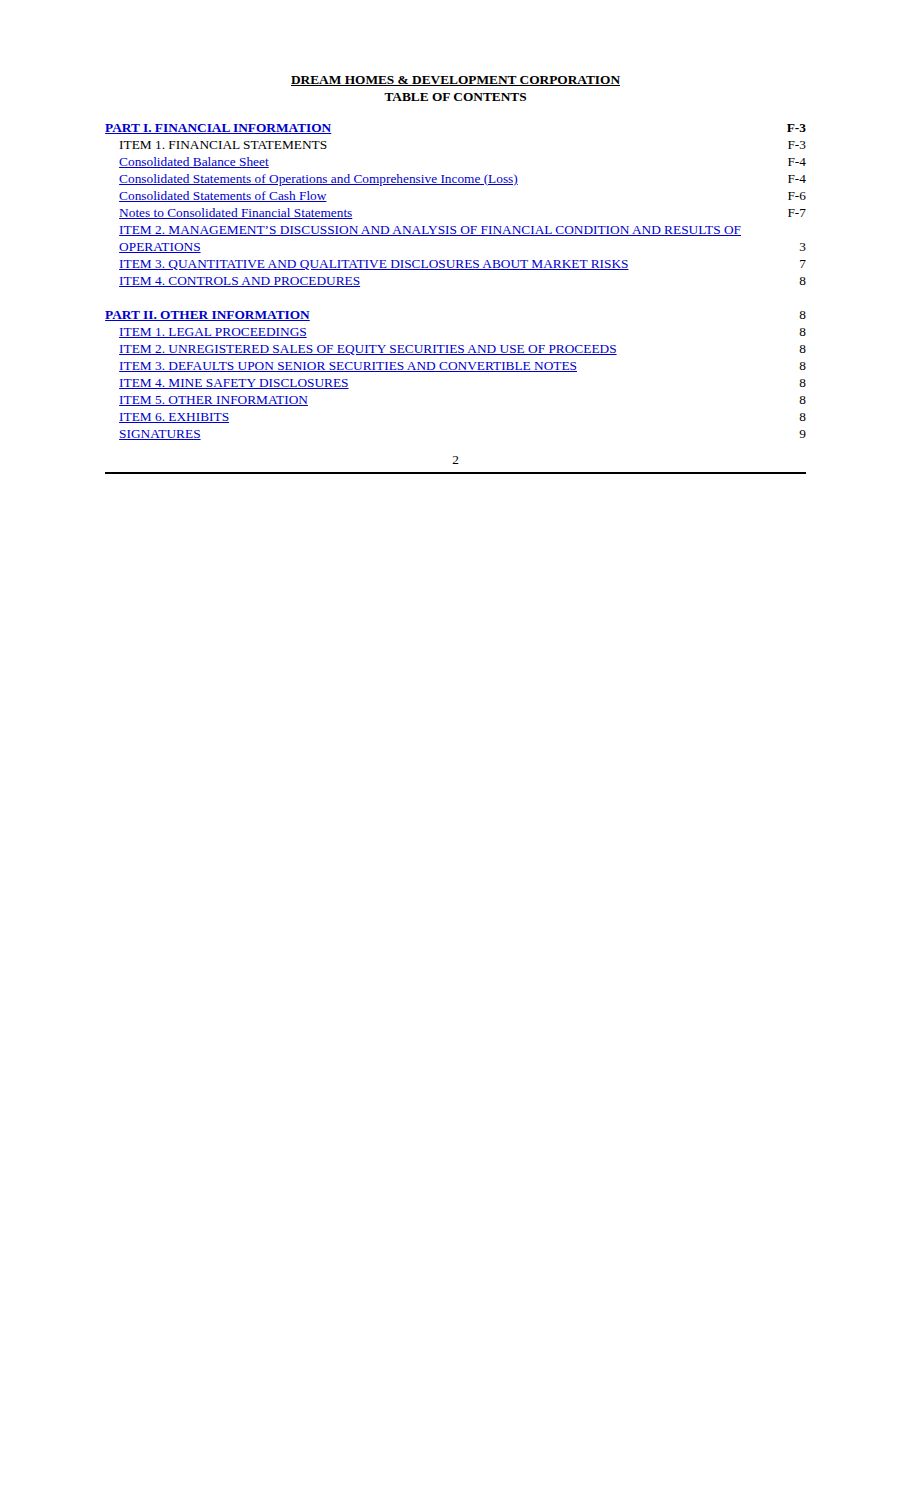DREAM HOMES & DEVELOPMENT CORPORATION
TABLE OF CONTENTS
| PART I. FINANCIAL INFORMATION | F-3 |
| ITEM 1. FINANCIAL STATEMENTS | F-3 |
| Consolidated Balance Sheet | F-4 |
| Consolidated Statements of Operations and Comprehensive Income (Loss) | F-4 |
| Consolidated Statements of Cash Flow | F-6 |
| Notes to Consolidated Financial Statements | F-7 |
| ITEM 2. MANAGEMENT’S DISCUSSION AND ANALYSIS OF FINANCIAL CONDITION AND RESULTS OF | |
| OPERATIONS | 3 |
| ITEM 3. QUANTITATIVE AND QUALITATIVE DISCLOSURES ABOUT MARKET RISKS | 7 |
| ITEM 4. CONTROLS AND PROCEDURES | 8 |
| PART II. OTHER INFORMATION | 8 |
| ITEM 1. LEGAL PROCEEDINGS | 8 |
| ITEM 2. UNREGISTERED SALES OF EQUITY SECURITIES AND USE OF PROCEEDS | 8 |
| ITEM 3. DEFAULTS UPON SENIOR SECURITIES AND CONVERTIBLE NOTES | 8 |
| ITEM 4. MINE SAFETY DISCLOSURES | 8 |
| ITEM 5. OTHER INFORMATION | 8 |
| ITEM 6. EXHIBITS | 8 |
| SIGNATURES | 9 |
2